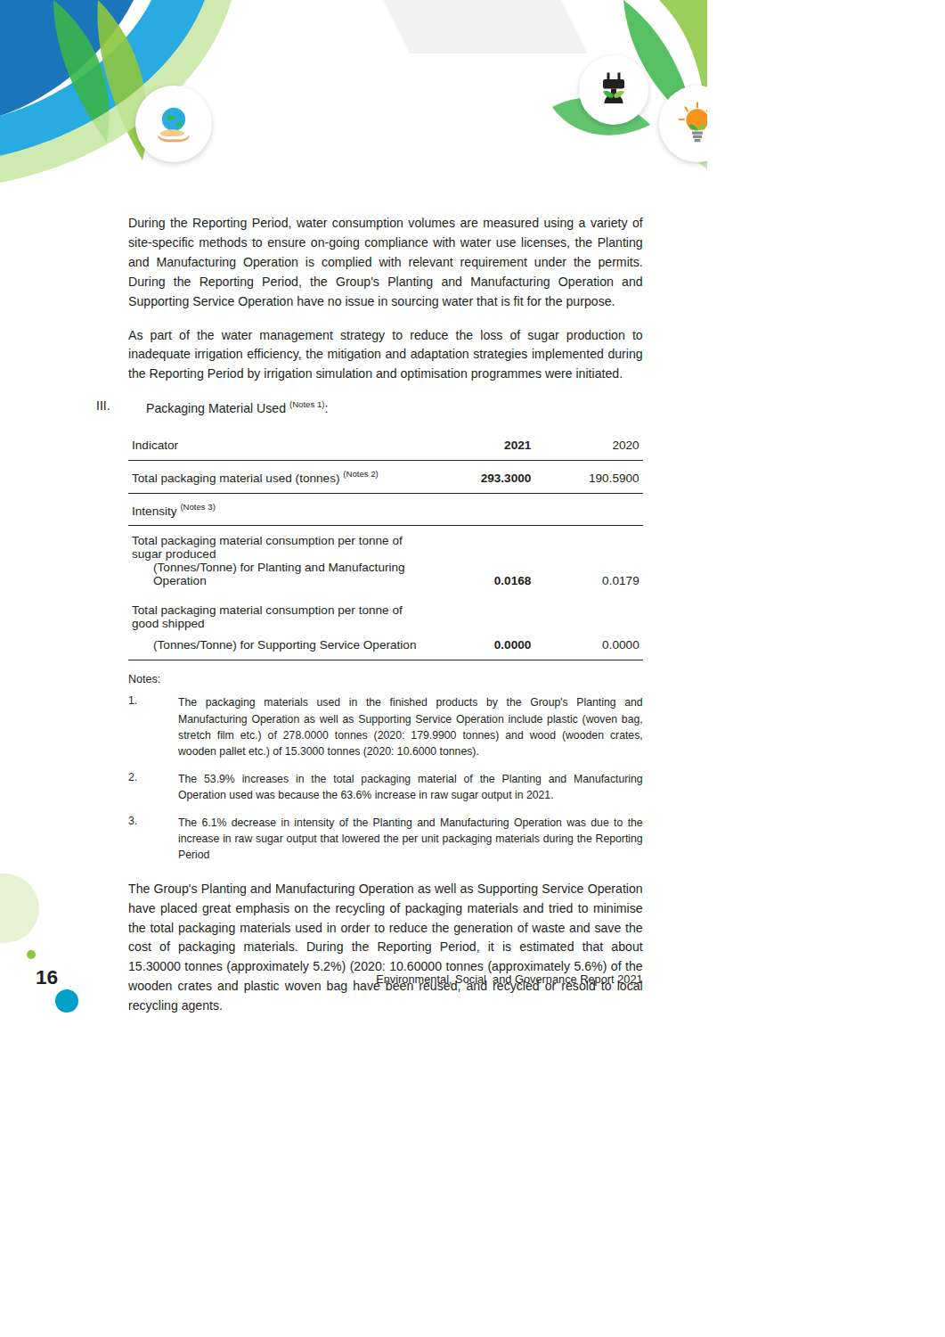During the Reporting Period, water consumption volumes are measured using a variety of site-specific methods to ensure on-going compliance with water use licenses, the Planting and Manufacturing Operation is complied with relevant requirement under the permits. During the Reporting Period, the Group's Planting and Manufacturing Operation and Supporting Service Operation have no issue in sourcing water that is fit for the purpose.
As part of the water management strategy to reduce the loss of sugar production to inadequate irrigation efficiency, the mitigation and adaptation strategies implemented during the Reporting Period by irrigation simulation and optimisation programmes were initiated.
III.
Packaging Material Used (Notes 1):
| Indicator | 2021 | 2020 |
| --- | --- | --- |
| Total packaging material used (tonnes) (Notes 2) | 293.3000 | 190.5900 |
| Intensity (Notes 3) | | |
| Total packaging material consumption per tonne of sugar produced | | |
| (Tonnes/Tonne) for Planting and Manufacturing Operation | 0.0168 | 0.0179 |
| Total packaging material consumption per tonne of good shipped | | |
| (Tonnes/Tonne) for Supporting Service Operation | 0.0000 | 0.0000 |
Notes:
1.
The packaging materials used in the finished products by the Group's Planting and Manufacturing Operation as well as Supporting Service Operation include plastic (woven bag, stretch film etc.) of 278.0000 tonnes (2020: 179.9900 tonnes) and wood (wooden crates, wooden pallet etc.) of 15.3000 tonnes (2020: 10.6000 tonnes).
2.
The 53.9% increases in the total packaging material of the Planting and Manufacturing Operation used was because the 63.6% increase in raw sugar output in 2021.
3.
The 6.1% decrease in intensity of the Planting and Manufacturing Operation was due to the increase in raw sugar output that lowered the per unit packaging materials during the Reporting Period
The Group's Planting and Manufacturing Operation as well as Supporting Service Operation have placed great emphasis on the recycling of packaging materials and tried to minimise the total packaging materials used in order to reduce the generation of waste and save the cost of packaging materials. During the Reporting Period, it is estimated that about 15.30000 tonnes (approximately 5.2%) (2020: 10.60000 tonnes (approximately 5.6%) of the wooden crates and plastic woven bag have been reused, and recycled or resold to local recycling agents.
16
Environmental, Social and Governance Report 2021